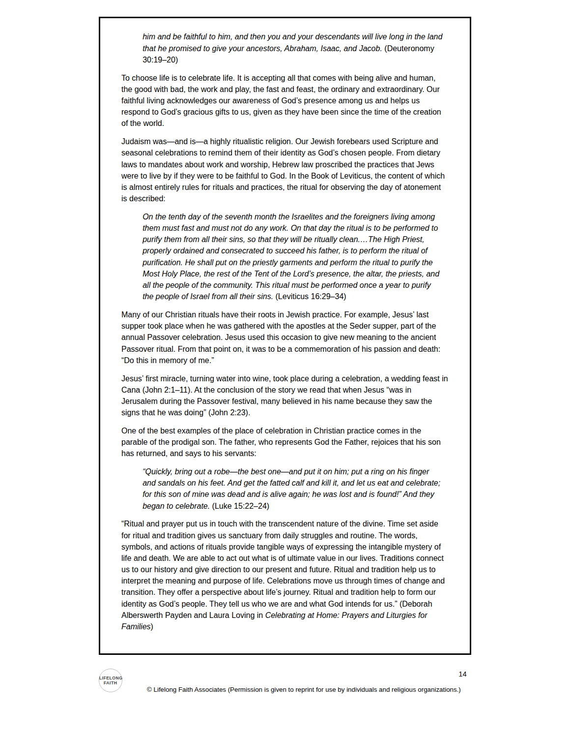him and be faithful to him, and then you and your descendants will live long in the land that he promised to give your ancestors, Abraham, Isaac, and Jacob. (Deuteronomy 30:19–20)
To choose life is to celebrate life. It is accepting all that comes with being alive and human, the good with bad, the work and play, the fast and feast, the ordinary and extraordinary. Our faithful living acknowledges our awareness of God’s presence among us and helps us respond to God’s gracious gifts to us, given as they have been since the time of the creation of the world.
Judaism was—and is—a highly ritualistic religion. Our Jewish forebears used Scripture and seasonal celebrations to remind them of their identity as God’s chosen people. From dietary laws to mandates about work and worship, Hebrew law proscribed the practices that Jews were to live by if they were to be faithful to God. In the Book of Leviticus, the content of which is almost entirely rules for rituals and practices, the ritual for observing the day of atonement is described:
On the tenth day of the seventh month the Israelites and the foreigners living among them must fast and must not do any work. On that day the ritual is to be performed to purify them from all their sins, so that they will be ritually clean.…The High Priest, properly ordained and consecrated to succeed his father, is to perform the ritual of purification. He shall put on the priestly garments and perform the ritual to purify the Most Holy Place, the rest of the Tent of the Lord’s presence, the altar, the priests, and all the people of the community. This ritual must be performed once a year to purify the people of Israel from all their sins. (Leviticus 16:29–34)
Many of our Christian rituals have their roots in Jewish practice. For example, Jesus’ last supper took place when he was gathered with the apostles at the Seder supper, part of the annual Passover celebration. Jesus used this occasion to give new meaning to the ancient Passover ritual. From that point on, it was to be a commemoration of his passion and death: “Do this in memory of me.”
Jesus’ first miracle, turning water into wine, took place during a celebration, a wedding feast in Cana (John 2:1–11). At the conclusion of the story we read that when Jesus “was in Jerusalem during the Passover festival, many believed in his name because they saw the signs that he was doing” (John 2:23).
One of the best examples of the place of celebration in Christian practice comes in the parable of the prodigal son. The father, who represents God the Father, rejoices that his son has returned, and says to his servants:
“Quickly, bring out a robe—the best one—and put it on him; put a ring on his finger and sandals on his feet. And get the fatted calf and kill it, and let us eat and celebrate; for this son of mine was dead and is alive again; he was lost and is found!” And they began to celebrate. (Luke 15:22–24)
“Ritual and prayer put us in touch with the transcendent nature of the divine. Time set aside for ritual and tradition gives us sanctuary from daily struggles and routine. The words, symbols, and actions of rituals provide tangible ways of expressing the intangible mystery of life and death. We are able to act out what is of ultimate value in our lives. Traditions connect us to our history and give direction to our present and future. Ritual and tradition help us to interpret the meaning and purpose of life. Celebrations move us through times of change and transition. They offer a perspective about life’s journey. Ritual and tradition help to form our identity as God’s people. They tell us who we are and what God intends for us.” (Deborah Alberswerth Payden and Laura Loving in Celebrating at Home: Prayers and Liturgies for Families)
LIFELONG
FAITH
14
© Lifelong Faith Associates (Permission is given to reprint for use by individuals and religious organizations.)